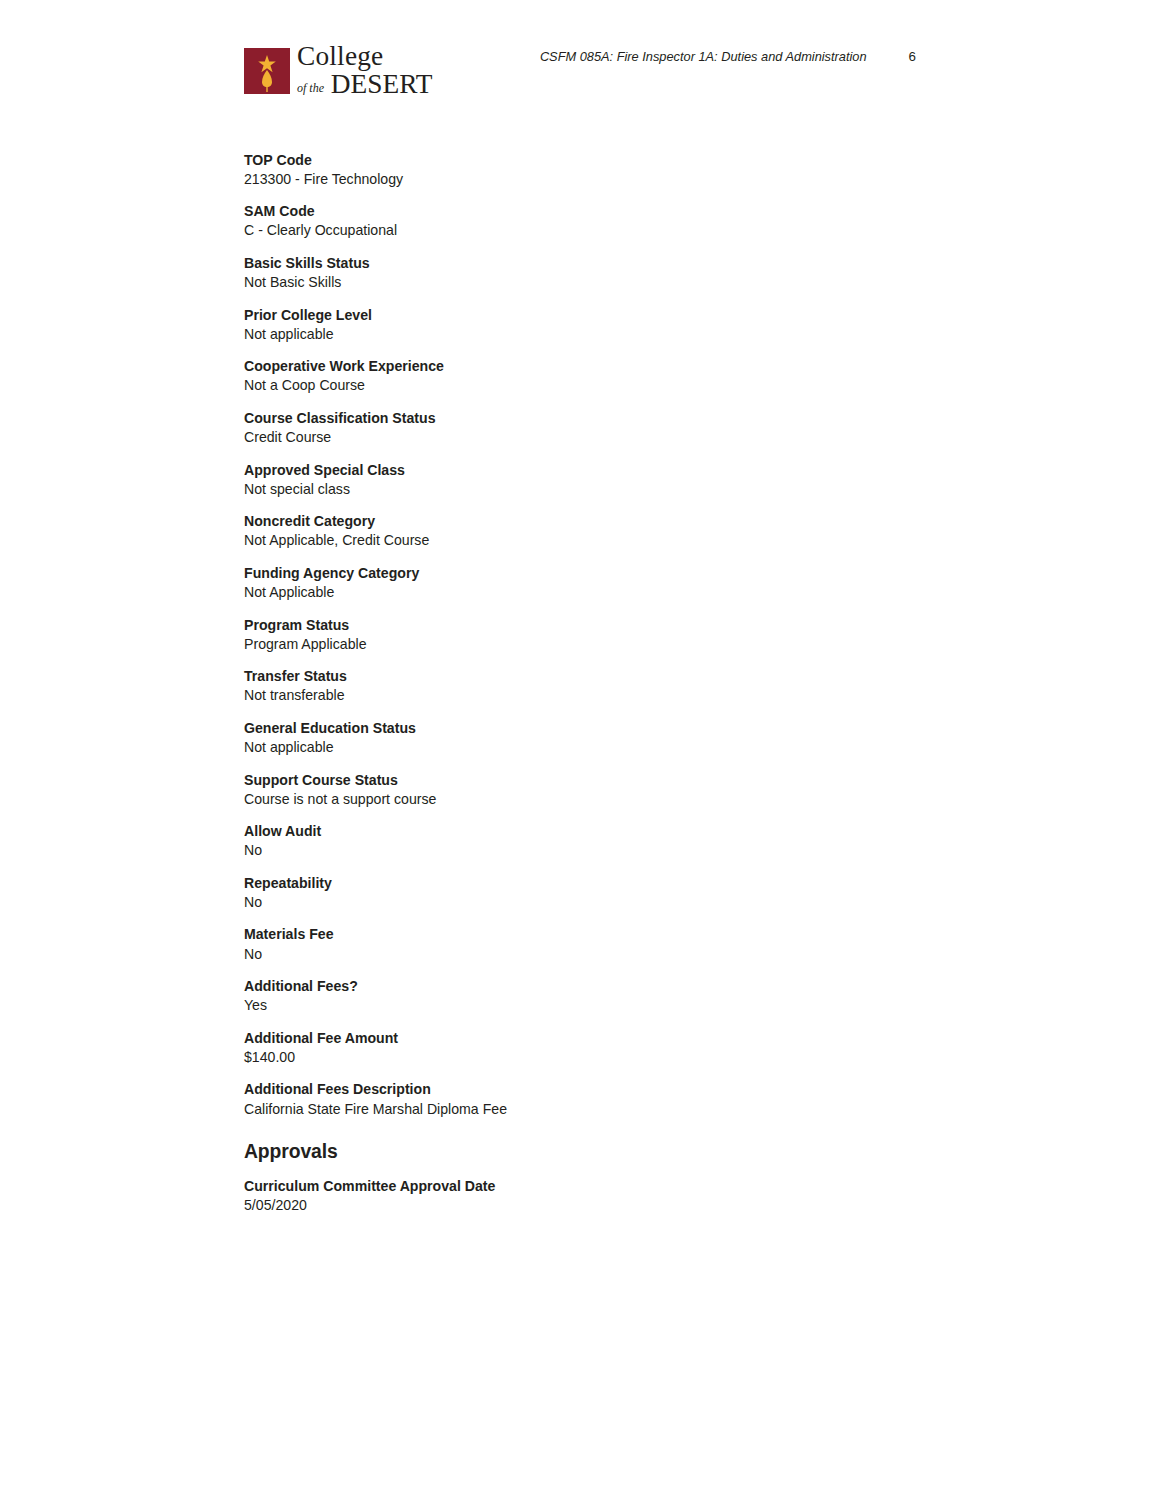College of the DESERT
CSFM 085A: Fire Inspector 1A: Duties and Administration 6
TOP Code
213300 - Fire Technology
SAM Code
C - Clearly Occupational
Basic Skills Status
Not Basic Skills
Prior College Level
Not applicable
Cooperative Work Experience
Not a Coop Course
Course Classification Status
Credit Course
Approved Special Class
Not special class
Noncredit Category
Not Applicable, Credit Course
Funding Agency Category
Not Applicable
Program Status
Program Applicable
Transfer Status
Not transferable
General Education Status
Not applicable
Support Course Status
Course is not a support course
Allow Audit
No
Repeatability
No
Materials Fee
No
Additional Fees?
Yes
Additional Fee Amount
$140.00
Additional Fees Description
California State Fire Marshal Diploma Fee
Approvals
Curriculum Committee Approval Date
5/05/2020